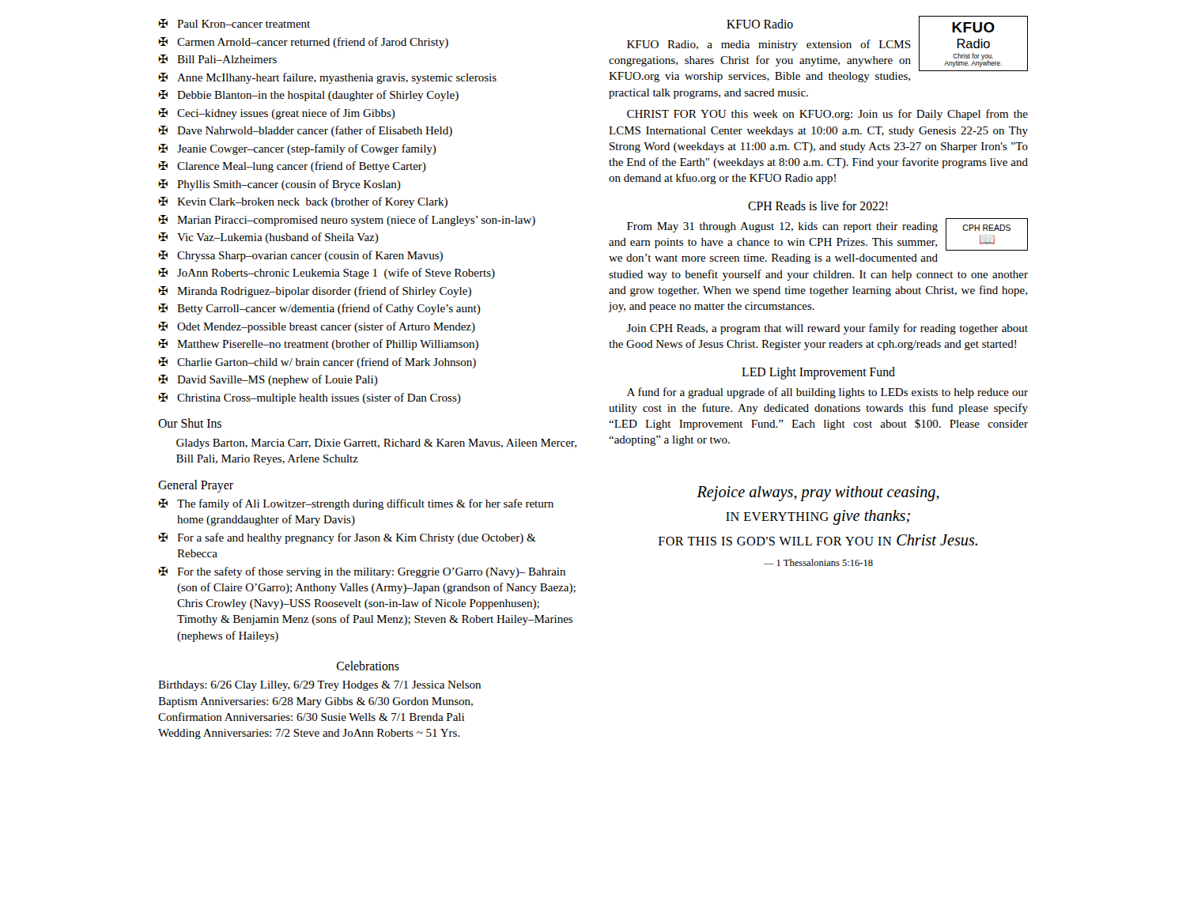Paul Kron–cancer treatment
Carmen Arnold–cancer returned (friend of Jarod Christy)
Bill Pali–Alzheimers
Anne McIlhany-heart failure, myasthenia gravis, systemic sclerosis
Debbie Blanton–in the hospital (daughter of Shirley Coyle)
Ceci–kidney issues (great niece of Jim Gibbs)
Dave Nahrwold–bladder cancer (father of Elisabeth Held)
Jeanie Cowger–cancer (step-family of Cowger family)
Clarence Meal–lung cancer (friend of Bettye Carter)
Phyllis Smith–cancer (cousin of Bryce Koslan)
Kevin Clark–broken neck back (brother of Korey Clark)
Marian Piracci–compromised neuro system (niece of Langleys’ son-in-law)
Vic Vaz–Lukemia (husband of Sheila Vaz)
Chryssa Sharp–ovarian cancer (cousin of Karen Mavus)
JoAnn Roberts–chronic Leukemia Stage 1 (wife of Steve Roberts)
Miranda Rodriguez–bipolar disorder (friend of Shirley Coyle)
Betty Carroll–cancer w/dementia (friend of Cathy Coyle’s aunt)
Odet Mendez–possible breast cancer (sister of Arturo Mendez)
Matthew Piserelle–no treatment (brother of Phillip Williamson)
Charlie Garton–child w/ brain cancer (friend of Mark Johnson)
David Saville–MS (nephew of Louie Pali)
Christina Cross–multiple health issues (sister of Dan Cross)
Our Shut Ins
Gladys Barton, Marcia Carr, Dixie Garrett, Richard & Karen Mavus, Aileen Mercer, Bill Pali, Mario Reyes, Arlene Schultz
General Prayer
The family of Ali Lowitzer–strength during difficult times & for her safe return home (granddaughter of Mary Davis)
For a safe and healthy pregnancy for Jason & Kim Christy (due October) & Rebecca
For the safety of those serving in the military: Greggrie O’Garro (Navy)– Bahrain (son of Claire O’Garro); Anthony Valles (Army)–Japan (grandson of Nancy Baeza); Chris Crowley (Navy)–USS Roosevelt (son-in-law of Nicole Poppenhusen); Timothy & Benjamin Menz (sons of Paul Menz); Steven & Robert Hailey–Marines (nephews of Haileys)
Celebrations
Birthdays: 6/26 Clay Lilley, 6/29 Trey Hodges & 7/1 Jessica Nelson
Baptism Anniversaries: 6/28 Mary Gibbs & 6/30 Gordon Munson,
Confirmation Anniversaries: 6/30 Susie Wells & 7/1 Brenda Pali
Wedding Anniversaries: 7/2 Steve and JoAnn Roberts ~ 51 Yrs.
KFUO Radio
KFUO Radio, a media ministry extension of LCMS congregations, shares Christ for you anytime, anywhere on KFUO.org via worship services, Bible and theology studies, practical talk programs, and sacred music.
KFUO
Radio
Christ for you.
Anytime. Anywhere.
CHRIST FOR YOU this week on KFUO.org: Join us for Daily Chapel from the LCMS International Center weekdays at 10:00 a.m. CT, study Genesis 22-25 on Thy Strong Word (weekdays at 11:00 a.m. CT), and study Acts 23-27 on Sharper Iron's "To the End of the Earth" (weekdays at 8:00 a.m. CT). Find your favorite programs live and on demand at kfuo.org or the KFUO Radio app!
CPH Reads is live for 2022!
CPH READS
📖
From May 31 through August 12, kids can report their reading and earn points to have a chance to win CPH Prizes. This summer, we don’t want more screen time. Reading is a well-documented and studied way to benefit yourself and your children. It can help connect to one another and grow together. When we spend time together learning about Christ, we find hope, joy, and peace no matter the circumstances.
Join CPH Reads, a program that will reward your family for reading together about the Good News of Jesus Christ. Register your readers at cph.org/reads and get started!
LED Light Improvement Fund
A fund for a gradual upgrade of all building lights to LEDs exists to help reduce our utility cost in the future. Any dedicated donations towards this fund please specify “LED Light Improvement Fund.” Each light cost about $100. Please consider “adopting” a light or two.
Rejoice always, pray without ceasing,
IN EVERYTHING give thanks;
FOR THIS IS GOD'S WILL FOR YOU IN Christ Jesus. — 1 Thessalonians 5:16-18